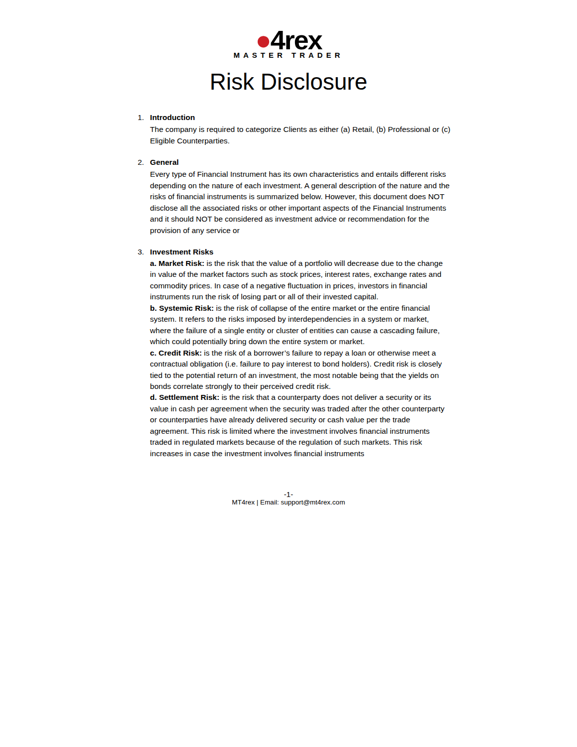●4rex
MASTER TRADER
Risk Disclosure
Introduction
The company is required to categorize Clients as either (a) Retail, (b) Professional or (c) Eligible Counterparties.
General
Every type of Financial Instrument has its own characteristics and entails different risks depending on the nature of each investment. A general description of the nature and the risks of financial instruments is summarized below. However, this document does NOT disclose all the associated risks or other important aspects of the Financial Instruments and it should NOT be considered as investment advice or recommendation for the provision of any service or
Investment Risks
a. Market Risk: is the risk that the value of a portfolio will decrease due to the change in value of the market factors such as stock prices, interest rates, exchange rates and commodity prices. In case of a negative fluctuation in prices, investors in financial instruments run the risk of losing part or all of their invested capital.
b. Systemic Risk: is the risk of collapse of the entire market or the entire financial system. It refers to the risks imposed by interdependencies in a system or market, where the failure of a single entity or cluster of entities can cause a cascading failure, which could potentially bring down the entire system or market.
c. Credit Risk: is the risk of a borrower’s failure to repay a loan or otherwise meet a contractual obligation (i.e. failure to pay interest to bond holders). Credit risk is closely tied to the potential return of an investment, the most notable being that the yields on bonds correlate strongly to their perceived credit risk.
d. Settlement Risk: is the risk that a counterparty does not deliver a security or its value in cash per agreement when the security was traded after the other counterparty or counterparties have already delivered security or cash value per the trade agreement. This risk is limited where the investment involves financial instruments traded in regulated markets because of the regulation of such markets. This risk increases in case the investment involves financial instruments
-1-
MT4rex | Email: support@mt4rex.com